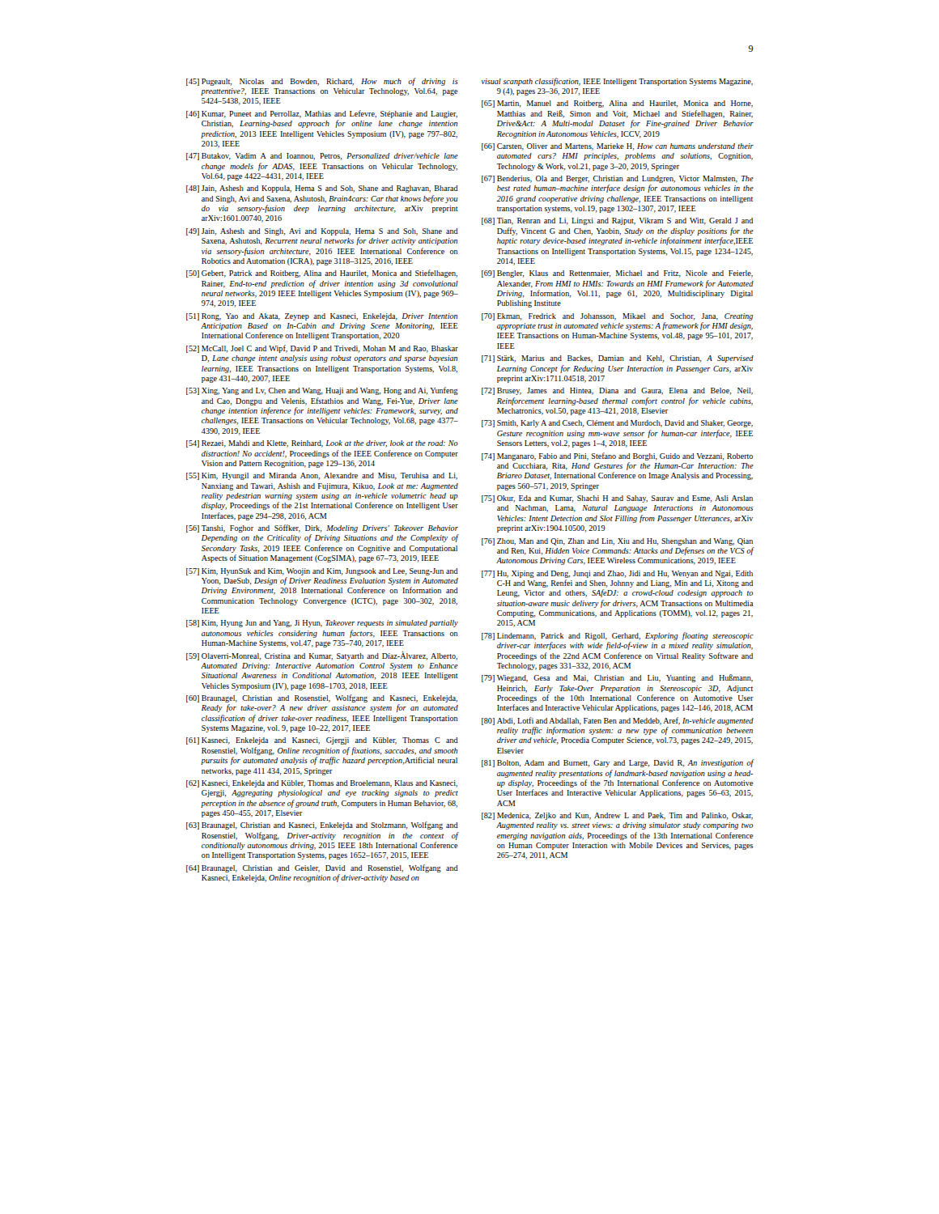9
[45] Pugeault, Nicolas and Bowden, Richard, How much of driving is preattentive?, IEEE Transactions on Vehicular Technology, Vol.64, page 5424–5438, 2015, IEEE
[46] Kumar, Puneet and Perrollaz, Mathias and Lefevre, Stéphanie and Laugier, Christian, Learning-based approach for online lane change intention prediction, 2013 IEEE Intelligent Vehicles Symposium (IV), page 797–802, 2013, IEEE
[47] Butakov, Vadim A and Ioannou, Petros, Personalized driver/vehicle lane change models for ADAS, IEEE Transactions on Vehicular Technology, Vol.64, page 4422–4431, 2014, IEEE
[48] Jain, Ashesh and Koppula, Hema S and Soh, Shane and Raghavan, Bharad and Singh, Avi and Saxena, Ashutosh, Brain4cars: Car that knows before you do via sensory-fusion deep learning architecture, arXiv preprint arXiv:1601.00740, 2016
[49] Jain, Ashesh and Singh, Avi and Koppula, Hema S and Soh, Shane and Saxena, Ashutosh, Recurrent neural networks for driver activity anticipation via sensory-fusion architecture, 2016 IEEE International Conference on Robotics and Automation (ICRA), page 3118–3125, 2016, IEEE
[50] Gebert, Patrick and Roitberg, Alina and Haurilet, Monica and Stiefelhagen, Rainer, End-to-end prediction of driver intention using 3d convolutional neural networks, 2019 IEEE Intelligent Vehicles Symposium (IV), page 969–974, 2019, IEEE
[51] Rong, Yao and Akata, Zeynep and Kasneci, Enkelejda, Driver Intention Anticipation Based on In-Cabin and Driving Scene Monitoring, IEEE International Conference on Intelligent Transportation, 2020
[52] McCall, Joel C and Wipf, David P and Trivedi, Mohan M and Rao, Bhaskar D, Lane change intent analysis using robust operators and sparse bayesian learning, IEEE Transactions on Intelligent Transportation Systems, Vol.8, page 431–440, 2007, IEEE
[53] Xing, Yang and Lv, Chen and Wang, Huaji and Wang, Hong and Ai, Yunfeng and Cao, Dongpu and Velenis, Efstathios and Wang, Fei-Yue, Driver lane change intention inference for intelligent vehicles: Framework, survey, and challenges, IEEE Transactions on Vehicular Technology, Vol.68, page 4377–4390, 2019, IEEE
[54] Rezaei, Mahdi and Klette, Reinhard, Look at the driver, look at the road: No distraction! No accident!, Proceedings of the IEEE Conference on Computer Vision and Pattern Recognition, page 129–136, 2014
[55] Kim, Hyungil and Miranda Anon, Alexandre and Misu, Teruhisa and Li, Nanxiang and Tawari, Ashish and Fujimura, Kikuo, Look at me: Augmented reality pedestrian warning system using an in-vehicle volumetric head up display, Proceedings of the 21st International Conference on Intelligent User Interfaces, page 294–298, 2016, ACM
[56] Tanshi, Foghor and Söffker, Dirk, Modeling Drivers' Takeover Behavior Depending on the Criticality of Driving Situations and the Complexity of Secondary Tasks, 2019 IEEE Conference on Cognitive and Computational Aspects of Situation Management (CogSIMA), page 67–73, 2019, IEEE
[57] Kim, HyunSuk and Kim, Woojin and Kim, Jungsook and Lee, Seung-Jun and Yoon, DaeSub, Design of Driver Readiness Evaluation System in Automated Driving Environment, 2018 International Conference on Information and Communication Technology Convergence (ICTC), page 300–302, 2018, IEEE
[58] Kim, Hyung Jun and Yang, Ji Hyun, Takeover requests in simulated partially autonomous vehicles considering human factors, IEEE Transactions on Human-Machine Systems, vol.47, page 735–740, 2017, IEEE
[59] Olaverri-Monreal, Cristina and Kumar, Satyarth and Díaz-Àlvarez, Alberto, Automated Driving: Interactive Automation Control System to Enhance Situational Awareness in Conditional Automation, 2018 IEEE Intelligent Vehicles Symposium (IV), page 1698–1703, 2018, IEEE
[60] Braunagel, Christian and Rosenstiel, Wolfgang and Kasneci, Enkelejda, Ready for take-over? A new driver assistance system for an automated classification of driver take-over readiness, IEEE Intelligent Transportation Systems Magazine, vol. 9, page 10–22, 2017, IEEE
[61] Kasneci, Enkelejda and Kasneci, Gjergji and Kübler, Thomas C and Rosenstiel, Wolfgang, Online recognition of fixations, saccades, and smooth pursuits for automated analysis of traffic hazard perception,Artificial neural networks, page 411 434, 2015, Springer
[62] Kasneci, Enkelejda and Kübler, Thomas and Broelemann, Klaus and Kasneci, Gjergji, Aggregating physiological and eye tracking signals to predict perception in the absence of ground truth, Computers in Human Behavior, 68, pages 450–455, 2017, Elsevier
[63] Braunagel, Christian and Kasneci, Enkelejda and Stolzmann, Wolfgang and Rosenstiel, Wolfgang, Driver-activity recognition in the context of conditionally autonomous driving, 2015 IEEE 18th International Conference on Intelligent Transportation Systems, pages 1652–1657, 2015, IEEE
[64] Braunagel, Christian and Geisler, David and Rosenstiel, Wolfgang and Kasneci, Enkelejda, Online recognition of driver-activity based on
visual scanpath classification, IEEE Intelligent Transportation Systems Magazine, 9 (4), pages 23–36, 2017, IEEE
[65] Martin, Manuel and Roitberg, Alina and Haurilet, Monica and Horne, Matthias and Reiß, Simon and Voit, Michael and Stiefelhagen, Rainer, Drive&Act: A Multi-modal Dataset for Fine-grained Driver Behavior Recognition in Autonomous Vehicles, ICCV, 2019
[66] Carsten, Oliver and Martens, Marieke H, How can humans understand their automated cars? HMI principles, problems and solutions, Cognition, Technology & Work, vol.21, page 3–20, 2019, Springer
[67] Benderius, Ola and Berger, Christian and Lundgren, Victor Malmsten, The best rated human–machine interface design for autonomous vehicles in the 2016 grand cooperative driving challenge, IEEE Transactions on intelligent transportation systems, vol.19, page 1302–1307, 2017, IEEE
[68] Tian, Renran and Li, Lingxi and Rajput, Vikram S and Witt, Gerald J and Duffy, Vincent G and Chen, Yaobin, Study on the display positions for the haptic rotary device-based integrated in-vehicle infotainment interface,IEEE Transactions on Intelligent Transportation Systems, Vol.15, page 1234–1245, 2014, IEEE
[69] Bengler, Klaus and Rettenmaier, Michael and Fritz, Nicole and Feierle, Alexander, From HMI to HMIs: Towards an HMI Framework for Automated Driving, Information, Vol.11, page 61, 2020, Multidisciplinary Digital Publishing Institute
[70] Ekman, Fredrick and Johansson, Mikael and Sochor, Jana, Creating appropriate trust in automated vehicle systems: A framework for HMI design, IEEE Transactions on Human-Machine Systems, vol.48, page 95–101, 2017, IEEE
[71] Stärk, Marius and Backes, Damian and Kehl, Christian, A Supervised Learning Concept for Reducing User Interaction in Passenger Cars, arXiv preprint arXiv:1711.04518, 2017
[72] Brusey, James and Hintea, Diana and Gaura, Elena and Beloe, Neil, Reinforcement learning-based thermal comfort control for vehicle cabins, Mechatronics, vol.50, page 413–421, 2018, Elsevier
[73] Smith, Karly A and Csech, Clément and Murdoch, David and Shaker, George, Gesture recognition using mm-wave sensor for human-car interface, IEEE Sensors Letters, vol.2, pages 1–4, 2018, IEEE
[74] Manganaro, Fabio and Pini, Stefano and Borghi, Guido and Vezzani, Roberto and Cucchiara, Rita, Hand Gestures for the Human-Car Interaction: The Briareo Dataset, International Conference on Image Analysis and Processing, pages 560–571, 2019, Springer
[75] Okur, Eda and Kumar, Shachi H and Sahay, Saurav and Esme, Asli Arslan and Nachman, Lama, Natural Language Interactions in Autonomous Vehicles: Intent Detection and Slot Filling from Passenger Utterances, arXiv preprint arXiv:1904.10500, 2019
[76] Zhou, Man and Qin, Zhan and Lin, Xiu and Hu, Shengshan and Wang, Qian and Ren, Kui, Hidden Voice Commands: Attacks and Defenses on the VCS of Autonomous Driving Cars, IEEE Wireless Communications, 2019, IEEE
[77] Hu, Xiping and Deng, Junqi and Zhao, Jidi and Hu, Wenyan and Ngai, Edith C-H and Wang, Renfei and Shen, Johnny and Liang, Min and Li, Xitong and Leung, Victor and others, SAfeDJ: a crowd-cloud codesign approach to situation-aware music delivery for drivers, ACM Transactions on Multimedia Computing, Communications, and Applications (TOMM), vol.12, pages 21, 2015, ACM
[78] Lindemann, Patrick and Rigoll, Gerhard, Exploring floating stereoscopic driver-car interfaces with wide field-of-view in a mixed reality simulation, Proceedings of the 22nd ACM Conference on Virtual Reality Software and Technology, pages 331–332, 2016, ACM
[79] Wiegand, Gesa and Mai, Christian and Liu, Yuanting and Hußmann, Heinrich, Early Take-Over Preparation in Stereoscopic 3D, Adjunct Proceedings of the 10th International Conference on Automotive User Interfaces and Interactive Vehicular Applications, pages 142–146, 2018, ACM
[80] Abdi, Lotfi and Abdallah, Faten Ben and Meddeb, Aref, In-vehicle augmented reality traffic information system: a new type of communication between driver and vehicle, Procedia Computer Science, vol.73, pages 242–249, 2015, Elsevier
[81] Bolton, Adam and Burnett, Gary and Large, David R, An investigation of augmented reality presentations of landmark-based navigation using a head-up display, Proceedings of the 7th International Conference on Automotive User Interfaces and Interactive Vehicular Applications, pages 56–63, 2015, ACM
[82] Medenica, Zeljko and Kun, Andrew L and Paek, Tim and Palinko, Oskar, Augmented reality vs. street views: a driving simulator study comparing two emerging navigation aids, Proceedings of the 13th International Conference on Human Computer Interaction with Mobile Devices and Services, pages 265–274, 2011, ACM